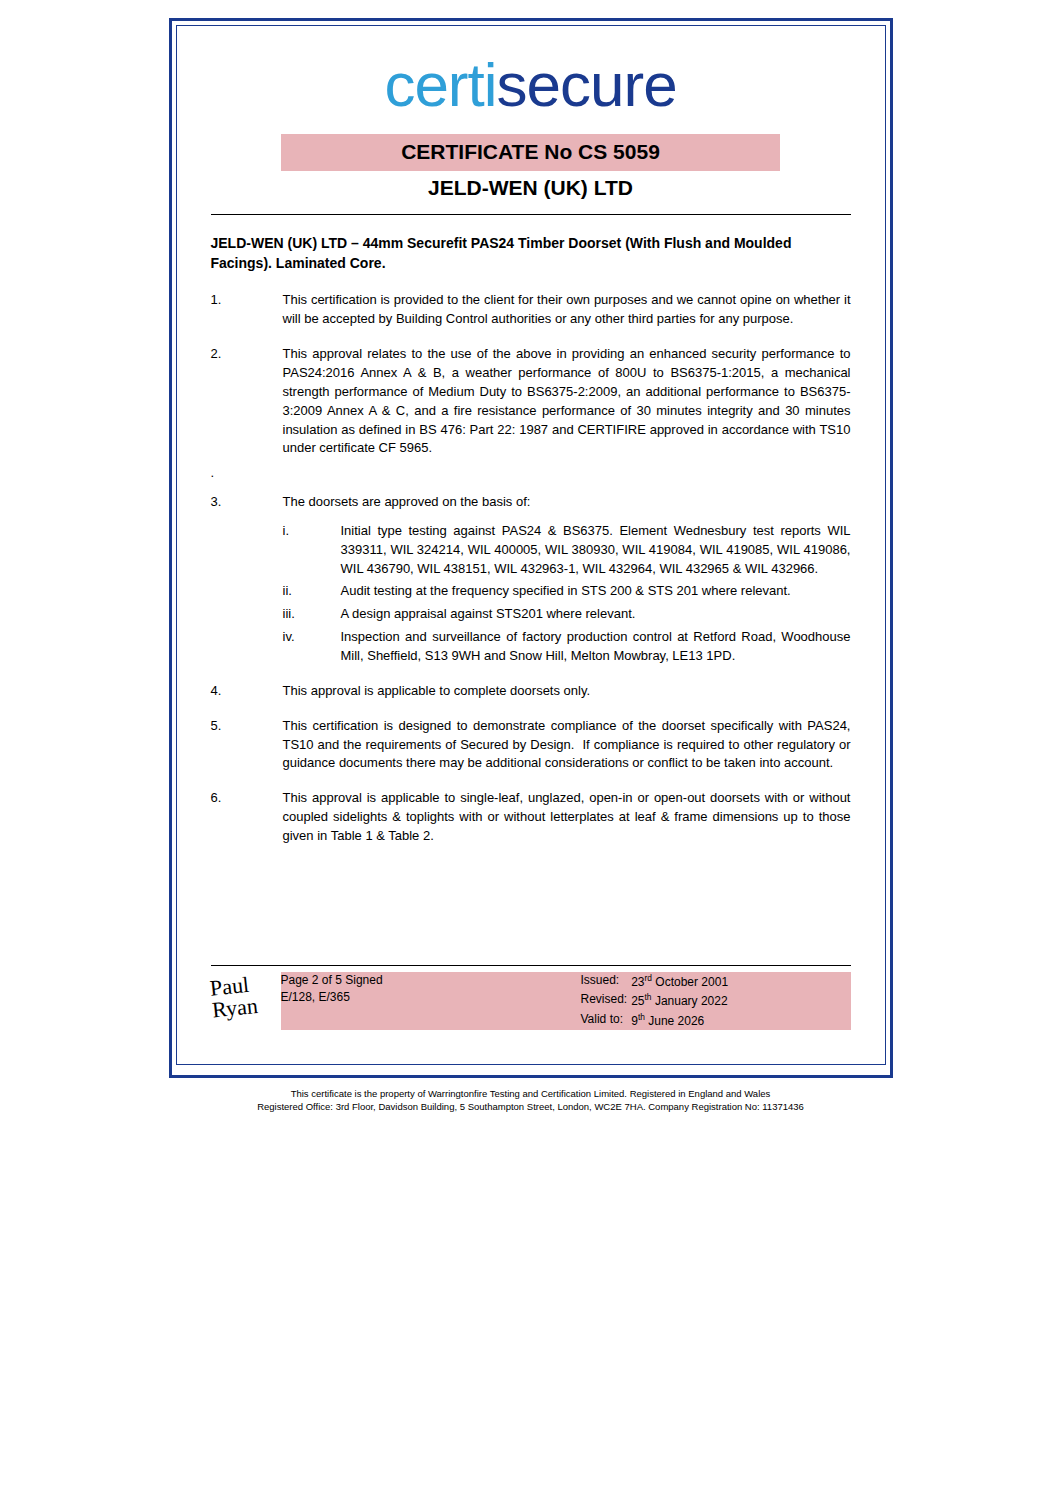certi secure
CERTIFICATE No CS 5059
JELD-WEN (UK) LTD
JELD-WEN (UK) LTD – 44mm Securefit PAS24 Timber Doorset (With Flush and Moulded Facings). Laminated Core.
1. This certification is provided to the client for their own purposes and we cannot opine on whether it will be accepted by Building Control authorities or any other third parties for any purpose.
2. This approval relates to the use of the above in providing an enhanced security performance to PAS24:2016 Annex A & B, a weather performance of 800U to BS6375-1:2015, a mechanical strength performance of Medium Duty to BS6375-2:2009, an additional performance to BS6375-3:2009 Annex A & C, and a fire resistance performance of 30 minutes integrity and 30 minutes insulation as defined in BS 476: Part 22: 1987 and CERTIFIRE approved in accordance with TS10 under certificate CF 5965.
.
3. The doorsets are approved on the basis of:
i. Initial type testing against PAS24 & BS6375. Element Wednesbury test reports WIL 339311, WIL 324214, WIL 400005, WIL 380930, WIL 419084, WIL 419085, WIL 419086, WIL 436790, WIL 438151, WIL 432963-1, WIL 432964, WIL 432965 & WIL 432966.
ii. Audit testing at the frequency specified in STS 200 & STS 201 where relevant.
iii. A design appraisal against STS201 where relevant.
iv. Inspection and surveillance of factory production control at Retford Road, Woodhouse Mill, Sheffield, S13 9WH and Snow Hill, Melton Mowbray, LE13 1PD.
4. This approval is applicable to complete doorsets only.
5. This certification is designed to demonstrate compliance of the doorset specifically with PAS24, TS10 and the requirements of Secured by Design. If compliance is required to other regulatory or guidance documents there may be additional considerations or conflict to be taken into account.
6. This approval is applicable to single-leaf, unglazed, open-in or open-out doorsets with or without coupled sidelights & toplights with or without letterplates at leaf & frame dimensions up to those given in Table 1 & Table 2.
| Paul Ryan | Page 2 of 5 Signed E/128, E/365 | / Issued: / 23 rd October 2001 / / Revised: / 25 th January 2022 / / Valid to: / 9 th June 2026 / |
This certificate is the property of Warringtonfire Testing and Certification Limited. Registered in England and Wales
Registered Office: 3rd Floor, Davidson Building, 5 Southampton Street, London, WC2E 7HA. Company Registration No: 11371436